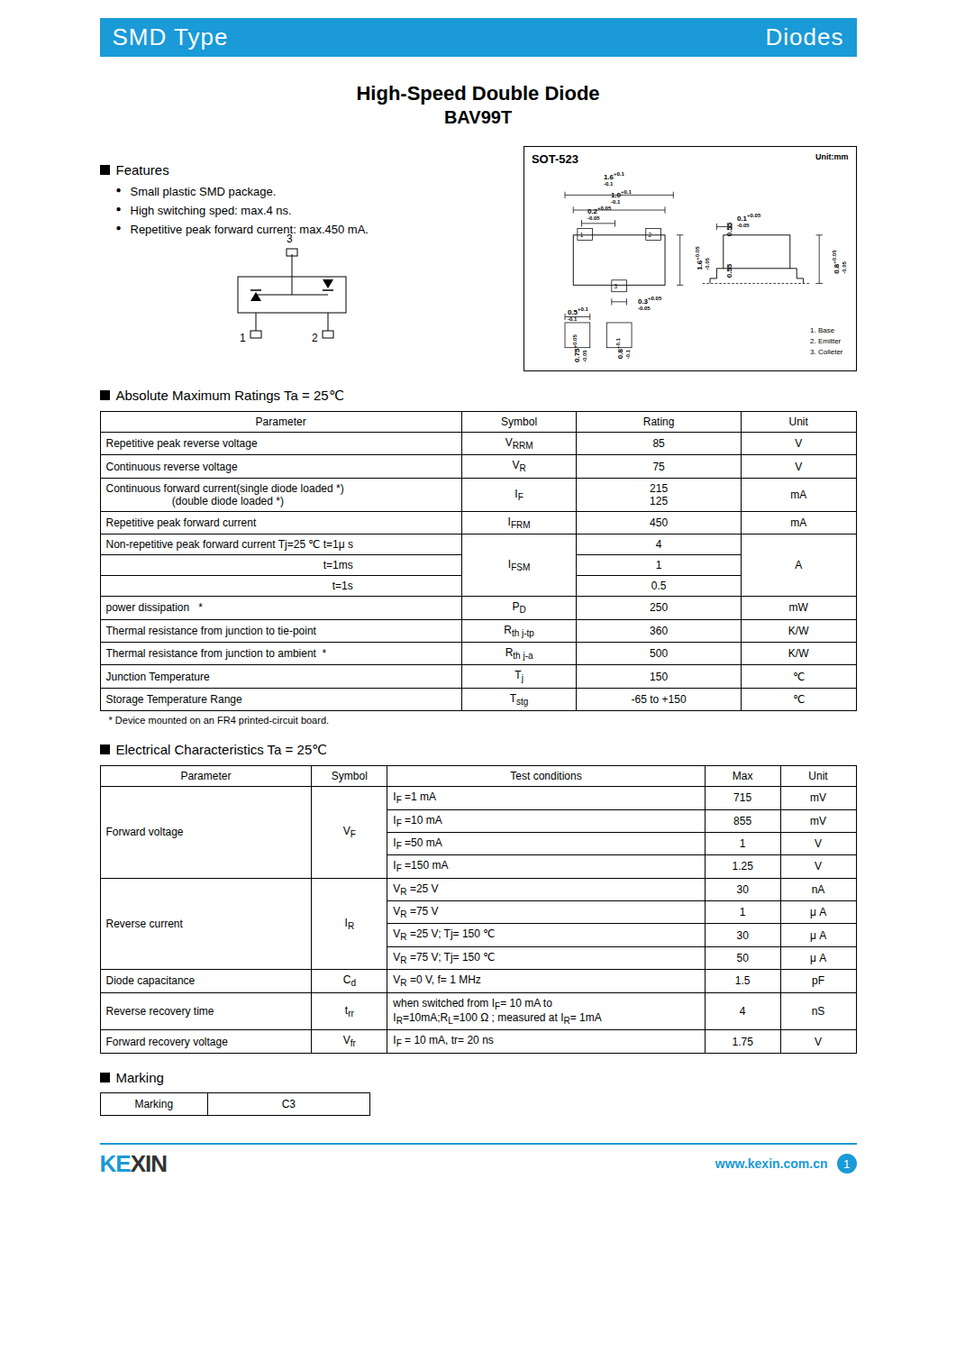SMD Type Diodes
High-Speed Double Diode
BAV99T
Features
Small plastic SMD package.
High switching sped: max.4 ns.
Repetitive peak forward current: max.450 mA.
3 1 2
SOT-523 Unit:mm
1 2 3 1.6+0.1
-0.1 1.0+0.1
-0.1 0.2+0.05
-0.05 1.6+0.05
-0.05 0.3+0.05
-0.05 0.5+0.1
-0.1 0.75+0.05
-0.05 0.8+0.1
-0.1 0.1+0.05
-0.05 0.55 0.55 0.8+0.05
-0.05
1. Base
2. Emitter
3. Colleter
Absolute Maximum Ratings Ta = 25℃
| Parameter | Symbol | Rating | Unit |
| --- | --- | --- | --- |
| Repetitive peak reverse voltage | V RRM | 85 | V |
| Continuous reverse voltage | V R | 75 | V |
| Continuous forward current(single diode loaded *) (double diode loaded *) | I F | 215 125 | mA |
| Repetitive peak forward current | I FRM | 450 | mA |
| Non-repetitive peak forward current Tj=25 ℃ t=1μ s | I FSM | 4 | A |
| t=1ms | 1 |
| t=1s | 0.5 |
| power dissipation * | P D | 250 | mW |
| Thermal resistance from junction to tie-point | R th j-tp | 360 | K/W |
| Thermal resistance from junction to ambient * | R th j-a | 500 | K/W |
| Junction Temperature | T j | 150 | ℃ |
| Storage Temperature Range | T stg | -65 to +150 | ℃ |
* Device mounted on an FR4 printed-circuit board.
Electrical Characteristics Ta = 25℃
| Parameter | Symbol | Test conditions | Max | Unit |
| --- | --- | --- | --- | --- |
| Forward voltage | V F | I F =1 mA | 715 | mV |
| I F =10 mA | 855 | mV |
| I F =50 mA | 1 | V |
| I F =150 mA | 1.25 | V |
| Reverse current | I R | V R =25 V | 30 | nA |
| V R =75 V | 1 | μ A |
| V R =25 V; Tj= 150 ℃ | 30 | μ A |
| V R =75 V; Tj= 150 ℃ | 50 | μ A |
| Diode capacitance | C d | V R =0 V, f= 1 MHz | 1.5 | pF |
| Reverse recovery time | t rr | when switched from I F = 10 mA to I R =10mA;R L =100 Ω ; measured at I R = 1mA | 4 | nS |
| Forward recovery voltage | V fr | I F = 10 mA, tr= 20 ns | 1.75 | V |
Marking
| Marking | C3 |
KE XIN
www.kexin.com.cn 1